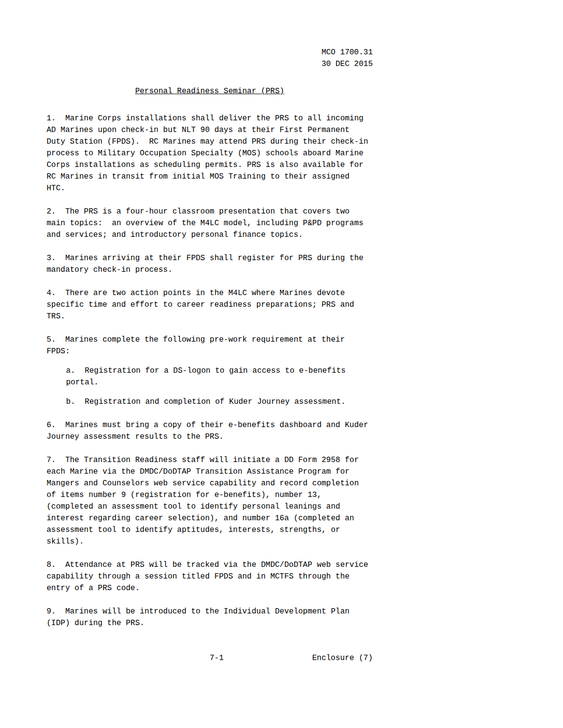MCO 1700.31 30 DEC 2015
Personal Readiness Seminar (PRS)
1. Marine Corps installations shall deliver the PRS to all incoming AD Marines upon check-in but NLT 90 days at their First Permanent Duty Station (FPDS). RC Marines may attend PRS during their check-in process to Military Occupation Specialty (MOS) schools aboard Marine Corps installations as scheduling permits. PRS is also available for RC Marines in transit from initial MOS Training to their assigned HTC.
2. The PRS is a four-hour classroom presentation that covers two main topics: an overview of the M4LC model, including P&PD programs and services; and introductory personal finance topics.
3. Marines arriving at their FPDS shall register for PRS during the mandatory check-in process.
4. There are two action points in the M4LC where Marines devote specific time and effort to career readiness preparations; PRS and TRS.
5. Marines complete the following pre-work requirement at their FPDS:
a. Registration for a DS-logon to gain access to e-benefits portal.
b. Registration and completion of Kuder Journey assessment.
6. Marines must bring a copy of their e-benefits dashboard and Kuder Journey assessment results to the PRS.
7. The Transition Readiness staff will initiate a DD Form 2958 for each Marine via the DMDC/DoDTAP Transition Assistance Program for Mangers and Counselors web service capability and record completion of items number 9 (registration for e-benefits), number 13, (completed an assessment tool to identify personal leanings and interest regarding career selection), and number 16a (completed an assessment tool to identify aptitudes, interests, strengths, or skills).
8. Attendance at PRS will be tracked via the DMDC/DoDTAP web service capability through a session titled FPDS and in MCTFS through the entry of a PRS code.
9. Marines will be introduced to the Individual Development Plan (IDP) during the PRS.
7-1 Enclosure (7)